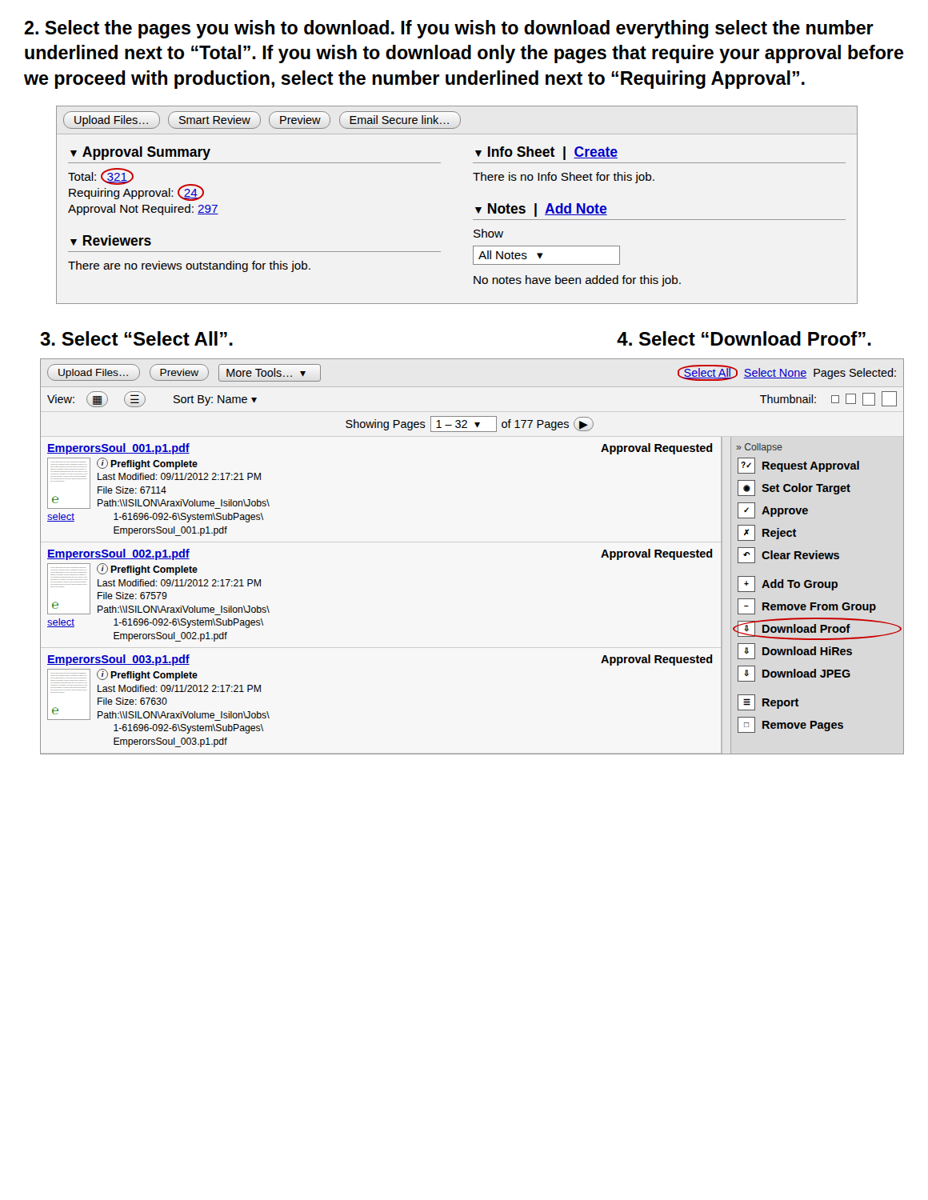2. Select the pages you wish to download. If you wish to download everything select the number underlined next to “Total”. If you wish to download only the pages that require your approval before we proceed with production, select the number underlined next to “Requiring Approval”.
Upload Files… Smart Review Preview Email Secure link…
▼Approval Summary
Total: 321
Requiring Approval: 24
Approval Not Required: 297
▼Reviewers
There are no reviews outstanding for this job.
▼Info Sheet | Create
There is no Info Sheet for this job.
▼Notes | Add Note
Show
All Notes ▾
No notes have been added for this job.
3. Select “Select All”.
4. Select “Download Proof”.
Upload Files… Preview More Tools… ▾ Select All Select None Pages Selected:
View: ▦ ☰ Sort By: Name ▾ Thumbnail:
Showing Pages 1 – 32 ▾ of 177 Pages ▶
EmperorsSoul_001.p1.pdf Approval Requested
Lorem ipsum dolor sit amet consectetur adipiscing elit sed do eiusmod tempor incididunt ut labore et dolore magna aliqua ut enim ad minim veniam quis nostrud exercitation ullamco laboris nisi ut aliquip ex ea commodo consequat duis aute irure dolor in reprehenderit in voluptate velit esse cillum dolore eu fugiat nulla pariatur excepteur sint occaecat cupidatat non proident sunt in culpa qui officia deserunt mollit anim id est laborum
℮
select
iPreflight Complete
Last Modified: 09/11/2012 2:17:21 PM
File Size: 67114
Path:\\ISILON\AraxiVolume_Isilon\Jobs\
1-61696-092-6\System\SubPages\
EmperorsSoul_001.p1.pdf
EmperorsSoul_002.p1.pdf Approval Requested
Lorem ipsum dolor sit amet consectetur adipiscing elit sed do eiusmod tempor incididunt ut labore et dolore magna aliqua ut enim ad minim veniam quis nostrud exercitation ullamco laboris nisi ut aliquip ex ea commodo consequat duis aute irure dolor in reprehenderit in voluptate velit esse cillum dolore eu fugiat nulla pariatur excepteur sint occaecat cupidatat non proident sunt in culpa qui officia deserunt mollit anim id est laborum
℮
select
iPreflight Complete
Last Modified: 09/11/2012 2:17:21 PM
File Size: 67579
Path:\\ISILON\AraxiVolume_Isilon\Jobs\
1-61696-092-6\System\SubPages\
EmperorsSoul_002.p1.pdf
EmperorsSoul_003.p1.pdf Approval Requested
Lorem ipsum dolor sit amet consectetur adipiscing elit sed do eiusmod tempor incididunt ut labore et dolore magna aliqua ut enim ad minim veniam quis nostrud exercitation ullamco laboris nisi ut aliquip ex ea commodo consequat duis aute irure dolor in reprehenderit in voluptate velit esse cillum dolore eu fugiat nulla pariatur excepteur sint occaecat cupidatat non proident sunt in culpa qui officia deserunt mollit anim id est laborum
℮
iPreflight Complete
Last Modified: 09/11/2012 2:17:21 PM
File Size: 67630
Path:\\ISILON\AraxiVolume_Isilon\Jobs\
1-61696-092-6\System\SubPages\
EmperorsSoul_003.p1.pdf
» Collapse
?✓Request Approval
◉Set Color Target
✓Approve
✗Reject
↶Clear Reviews
+Add To Group
−Remove From Group
⇩Download Proof
⇩Download HiRes
⇩Download JPEG
☰Report
□Remove Pages